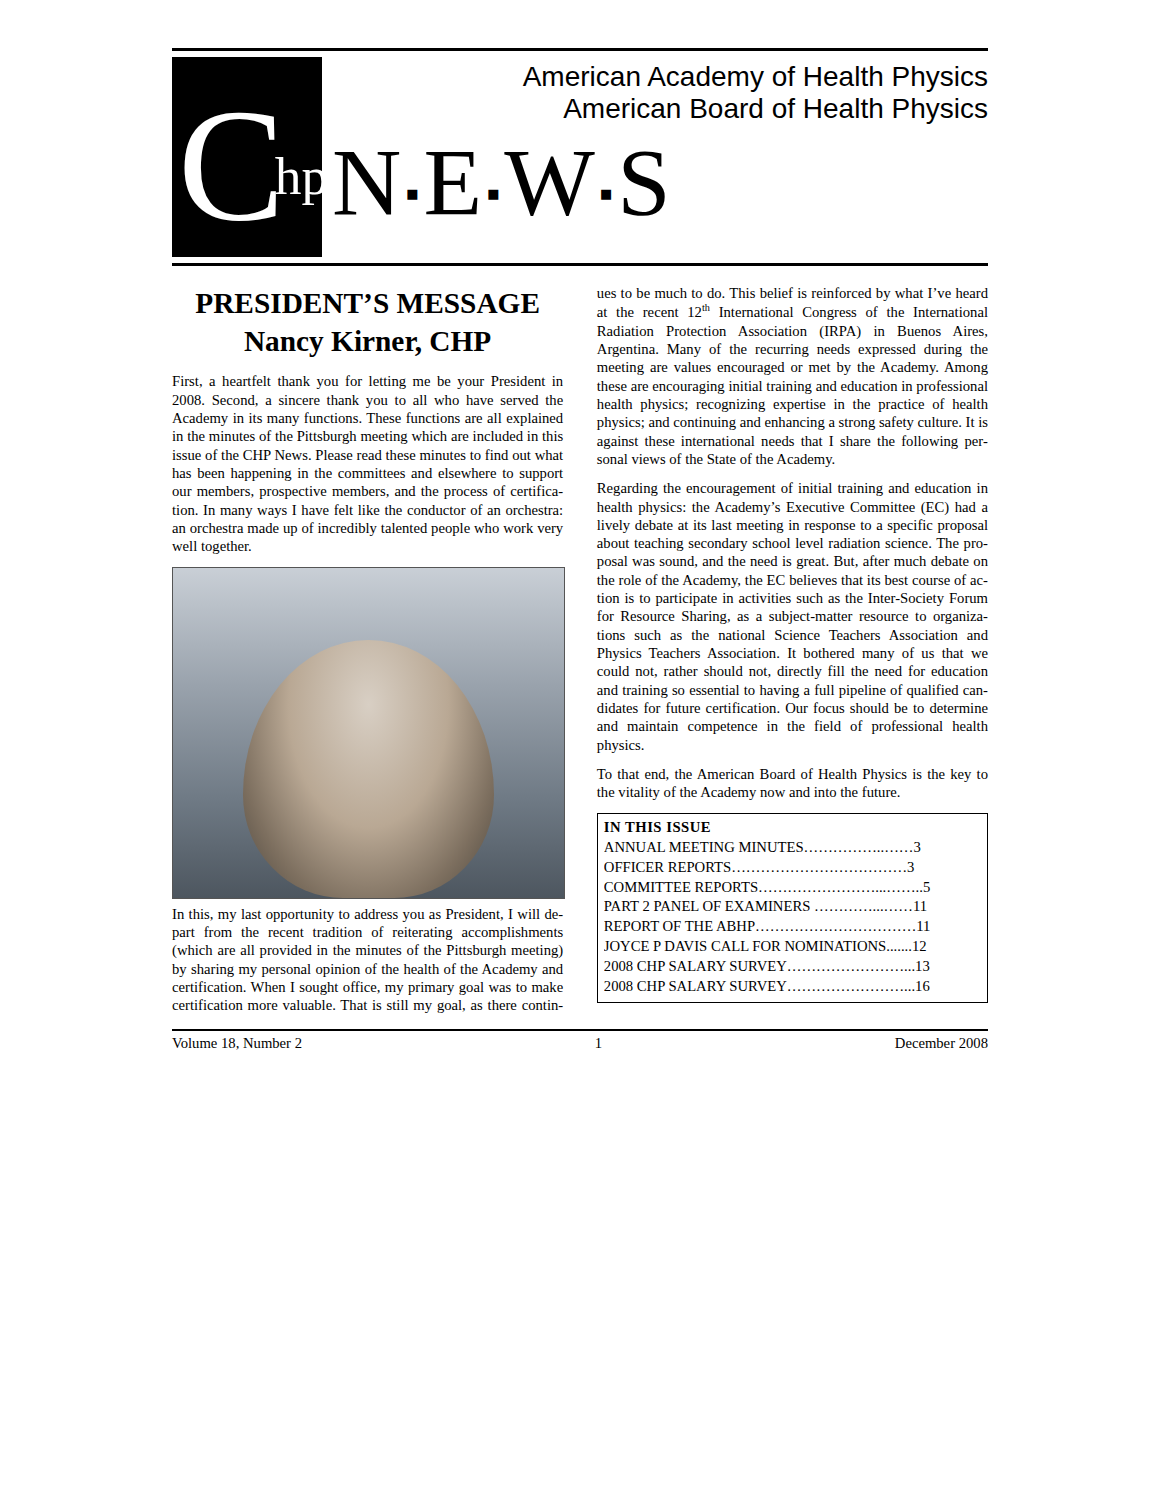Chp
American Academy of Health Physics
American Board of Health Physics
N▪E▪W▪S
PRESIDENT’S MESSAGE
Nancy Kirner, CHP
First, a heartfelt thank you for letting me be your President in 2008. Second, a sincere thank you to all who have served the Academy in its many functions. These functions are all explained in the minutes of the Pittsburgh meeting which are included in this issue of the CHP News. Please read these minutes to find out what has been happening in the committees and elsewhere to support our members, prospective members, and the process of certification. In many ways I have felt like the conductor of an orchestra: an orchestra made up of incredibly talented people who work very well together.
In this, my last opportunity to address you as President, I will depart from the recent tradition of reiterating accomplishments (which are all provided in the minutes of the Pittsburgh meeting) by sharing my personal opinion of the health of the Academy and certification. When I sought office, my primary goal was to make certification more valuable. That is still my goal, as there continues to be much to do. This belief is reinforced by what I’ve heard at the recent 12th International Congress of the International Radiation Protection Association (IRPA) in Buenos Aires, Argentina. Many of the recurring needs expressed during the meeting are values encouraged or met by the Academy. Among these are encouraging initial training and education in professional health physics; recognizing expertise in the practice of health physics; and continuing and enhancing a strong safety culture. It is against these international needs that I share the following personal views of the State of the Academy.
Regarding the encouragement of initial training and education in health physics: the Academy’s Executive Committee (EC) had a lively debate at its last meeting in response to a specific proposal about teaching secondary school level radiation science. The proposal was sound, and the need is great. But, after much debate on the role of the Academy, the EC believes that its best course of action is to participate in activities such as the Inter-Society Forum for Resource Sharing, as a subject-matter resource to organizations such as the national Science Teachers Association and Physics Teachers Association. It bothered many of us that we could not, rather should not, directly fill the need for education and training so essential to having a full pipeline of qualified candidates for future certification. Our focus should be to determine and maintain competence in the field of professional health physics.
To that end, the American Board of Health Physics is the key to the vitality of the Academy now and into the future.
IN THIS ISSUE
ANNUAL MEETING MINUTES……………..……3
OFFICER REPORTS………………………………3
COMMITTEE REPORTS……………………...……..5
PART 2 PANEL OF EXAMINERS …………...……11
REPORT OF THE ABHP……………………………11
JOYCE P DAVIS CALL FOR NOMINATIONS.......12
2008 CHP SALARY SURVEY……………………...13
2008 CHP SALARY SURVEY……………………...16
Volume 18, Number 2
1
December 2008